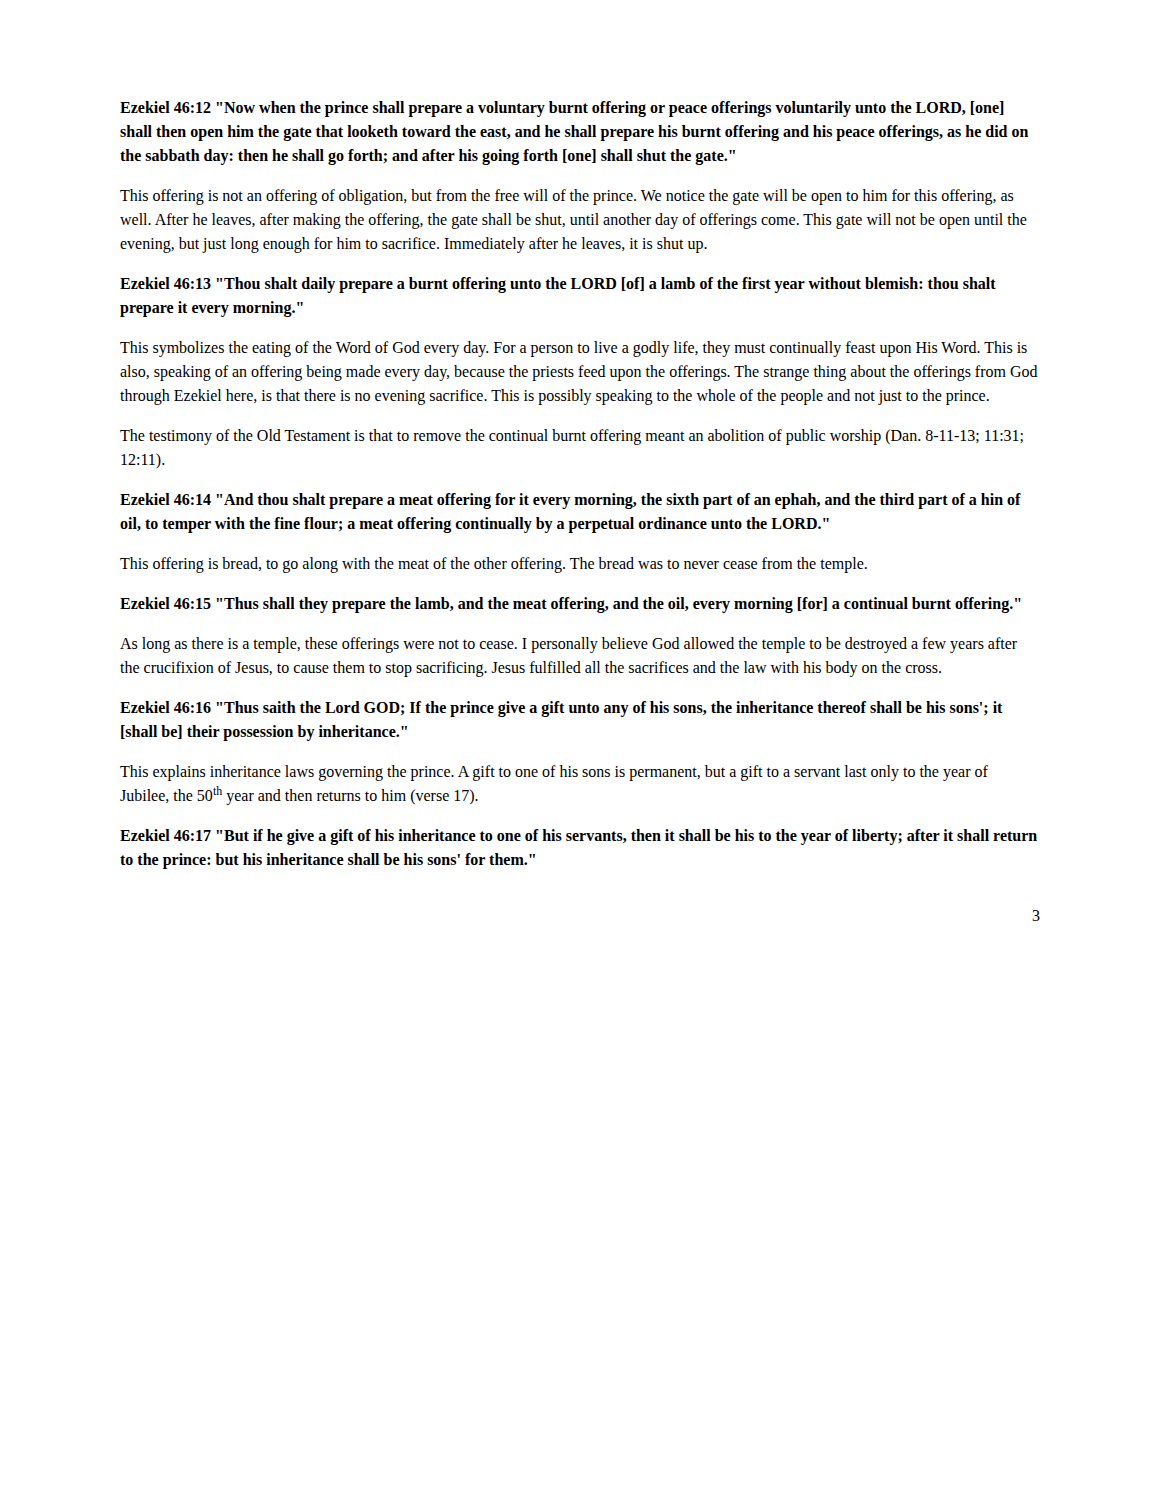Ezekiel 46:12 "Now when the prince shall prepare a voluntary burnt offering or peace offerings voluntarily unto the LORD, [one] shall then open him the gate that looketh toward the east, and he shall prepare his burnt offering and his peace offerings, as he did on the sabbath day: then he shall go forth; and after his going forth [one] shall shut the gate."
This offering is not an offering of obligation, but from the free will of the prince. We notice the gate will be open to him for this offering, as well. After he leaves, after making the offering, the gate shall be shut, until another day of offerings come. This gate will not be open until the evening, but just long enough for him to sacrifice. Immediately after he leaves, it is shut up.
Ezekiel 46:13 "Thou shalt daily prepare a burnt offering unto the LORD [of] a lamb of the first year without blemish: thou shalt prepare it every morning."
This symbolizes the eating of the Word of God every day. For a person to live a godly life, they must continually feast upon His Word. This is also, speaking of an offering being made every day, because the priests feed upon the offerings. The strange thing about the offerings from God through Ezekiel here, is that there is no evening sacrifice. This is possibly speaking to the whole of the people and not just to the prince.
The testimony of the Old Testament is that to remove the continual burnt offering meant an abolition of public worship (Dan. 8-11-13; 11:31; 12:11).
Ezekiel 46:14 "And thou shalt prepare a meat offering for it every morning, the sixth part of an ephah, and the third part of a hin of oil, to temper with the fine flour; a meat offering continually by a perpetual ordinance unto the LORD."
This offering is bread, to go along with the meat of the other offering. The bread was to never cease from the temple.
Ezekiel 46:15 "Thus shall they prepare the lamb, and the meat offering, and the oil, every morning [for] a continual burnt offering."
As long as there is a temple, these offerings were not to cease. I personally believe God allowed the temple to be destroyed a few years after the crucifixion of Jesus, to cause them to stop sacrificing. Jesus fulfilled all the sacrifices and the law with his body on the cross.
Ezekiel 46:16 "Thus saith the Lord GOD; If the prince give a gift unto any of his sons, the inheritance thereof shall be his sons'; it [shall be] their possession by inheritance."
This explains inheritance laws governing the prince. A gift to one of his sons is permanent, but a gift to a servant last only to the year of Jubilee, the 50th year and then returns to him (verse 17).
Ezekiel 46:17 "But if he give a gift of his inheritance to one of his servants, then it shall be his to the year of liberty; after it shall return to the prince: but his inheritance shall be his sons' for them."
3